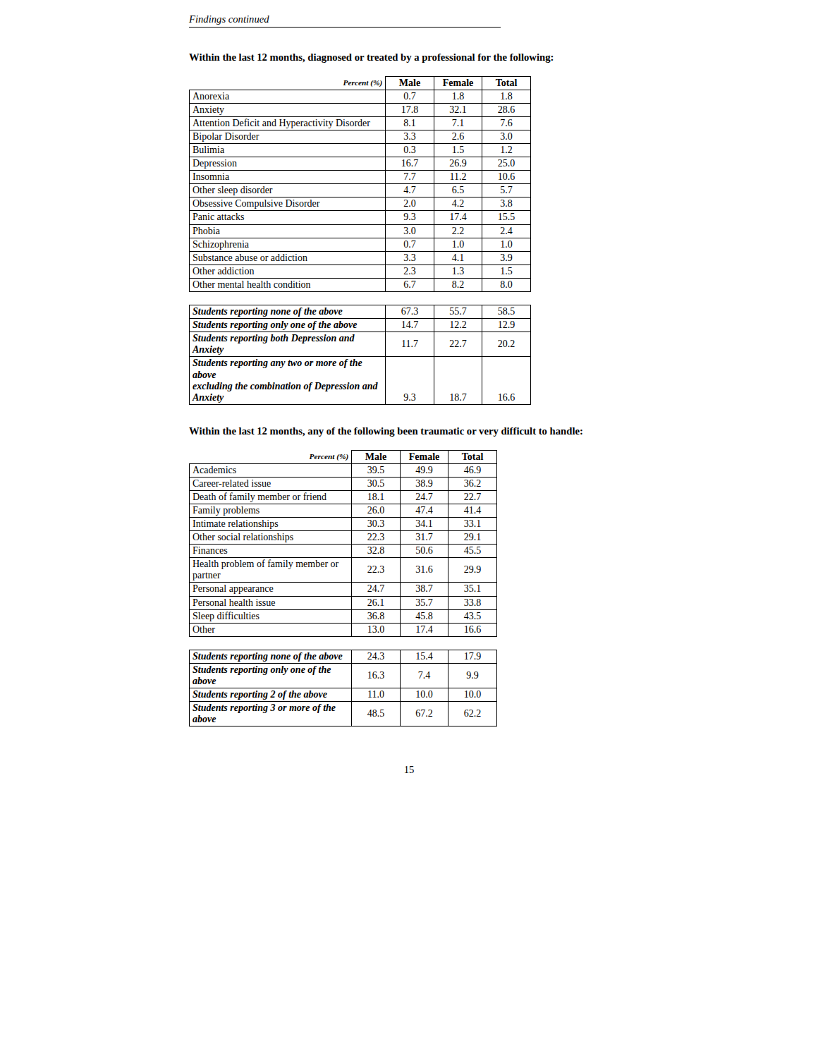Findings continued
Within the last 12 months, diagnosed or treated by a professional for the following:
| Percent (%) | Male | Female | Total |
| --- | --- | --- | --- |
| Anorexia | 0.7 | 1.8 | 1.8 |
| Anxiety | 17.8 | 32.1 | 28.6 |
| Attention Deficit and Hyperactivity Disorder | 8.1 | 7.1 | 7.6 |
| Bipolar Disorder | 3.3 | 2.6 | 3.0 |
| Bulimia | 0.3 | 1.5 | 1.2 |
| Depression | 16.7 | 26.9 | 25.0 |
| Insomnia | 7.7 | 11.2 | 10.6 |
| Other sleep disorder | 4.7 | 6.5 | 5.7 |
| Obsessive Compulsive Disorder | 2.0 | 4.2 | 3.8 |
| Panic attacks | 9.3 | 17.4 | 15.5 |
| Phobia | 3.0 | 2.2 | 2.4 |
| Schizophrenia | 0.7 | 1.0 | 1.0 |
| Substance abuse or addiction | 3.3 | 4.1 | 3.9 |
| Other addiction | 2.3 | 1.3 | 1.5 |
| Other mental health condition | 6.7 | 8.2 | 8.0 |
| Students reporting none of the above | 67.3 | 55.7 | 58.5 |
| Students reporting only one of the above | 14.7 | 12.2 | 12.9 |
| Students reporting both Depression and Anxiety | 11.7 | 22.7 | 20.2 |
| Students reporting any two or more of the above excluding the combination of Depression and Anxiety | 9.3 | 18.7 | 16.6 |
Within the last 12 months, any of the following been traumatic or very difficult to handle:
| Percent (%) | Male | Female | Total |
| --- | --- | --- | --- |
| Academics | 39.5 | 49.9 | 46.9 |
| Career-related issue | 30.5 | 38.9 | 36.2 |
| Death of family member or friend | 18.1 | 24.7 | 22.7 |
| Family problems | 26.0 | 47.4 | 41.4 |
| Intimate relationships | 30.3 | 34.1 | 33.1 |
| Other social relationships | 22.3 | 31.7 | 29.1 |
| Finances | 32.8 | 50.6 | 45.5 |
| Health problem of family member or partner | 22.3 | 31.6 | 29.9 |
| Personal appearance | 24.7 | 38.7 | 35.1 |
| Personal health issue | 26.1 | 35.7 | 33.8 |
| Sleep difficulties | 36.8 | 45.8 | 43.5 |
| Other | 13.0 | 17.4 | 16.6 |
| Students reporting none of the above | 24.3 | 15.4 | 17.9 |
| Students reporting only one of the above | 16.3 | 7.4 | 9.9 |
| Students reporting 2 of the above | 11.0 | 10.0 | 10.0 |
| Students reporting 3 or more of the above | 48.5 | 67.2 | 62.2 |
15